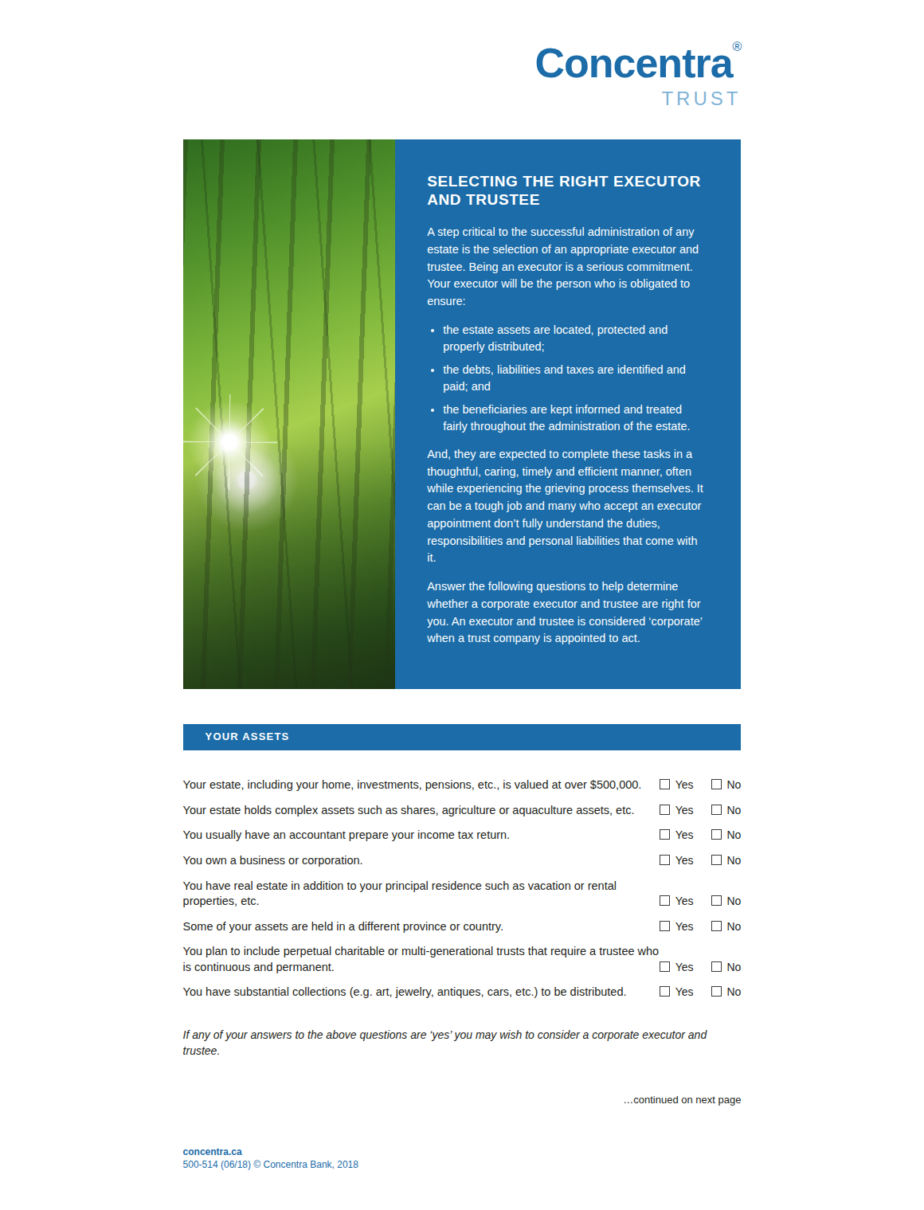Concentra® TRUST
Selecting the right executor
and trustee
A step critical to the successful administration of any estate is the selection of an appropriate executor and trustee. Being an executor is a serious commitment. Your executor will be the person who is obligated to ensure:
the estate assets are located, protected and properly distributed;
the debts, liabilities and taxes are identified and paid; and
the beneficiaries are kept informed and treated fairly throughout the administration of the estate.
And, they are expected to complete these tasks in a thoughtful, caring, timely and efficient manner, often while experiencing the grieving process themselves. It can be a tough job and many who accept an executor appointment don’t fully understand the duties, responsibilities and personal liabilities that come with it.
Answer the following questions to help determine whether a corporate executor and trustee are right for you. An executor and trustee is considered ‘corporate’ when a trust company is appointed to act.
Your assets
| Your estate, including your home, investments, pensions, etc., is valued at over $500,000. | Yes No |
| Your estate holds complex assets such as shares, agriculture or aquaculture assets, etc. | Yes No |
| You usually have an accountant prepare your income tax return. | Yes No |
| You own a business or corporation. | Yes No |
| You have real estate in addition to your principal residence such as vacation or rental properties, etc. | Yes No |
| Some of your assets are held in a different province or country. | Yes No |
| You plan to include perpetual charitable or multi-generational trusts that require a trustee who is continuous and permanent. | Yes No |
| You have substantial collections (e.g. art, jewelry, antiques, cars, etc.) to be distributed. | Yes No |
If any of your answers to the above questions are ‘yes’ you may wish to consider a corporate executor and trustee.
…continued on next page
concentra.ca
500-514 (06/18) © Concentra Bank, 2018